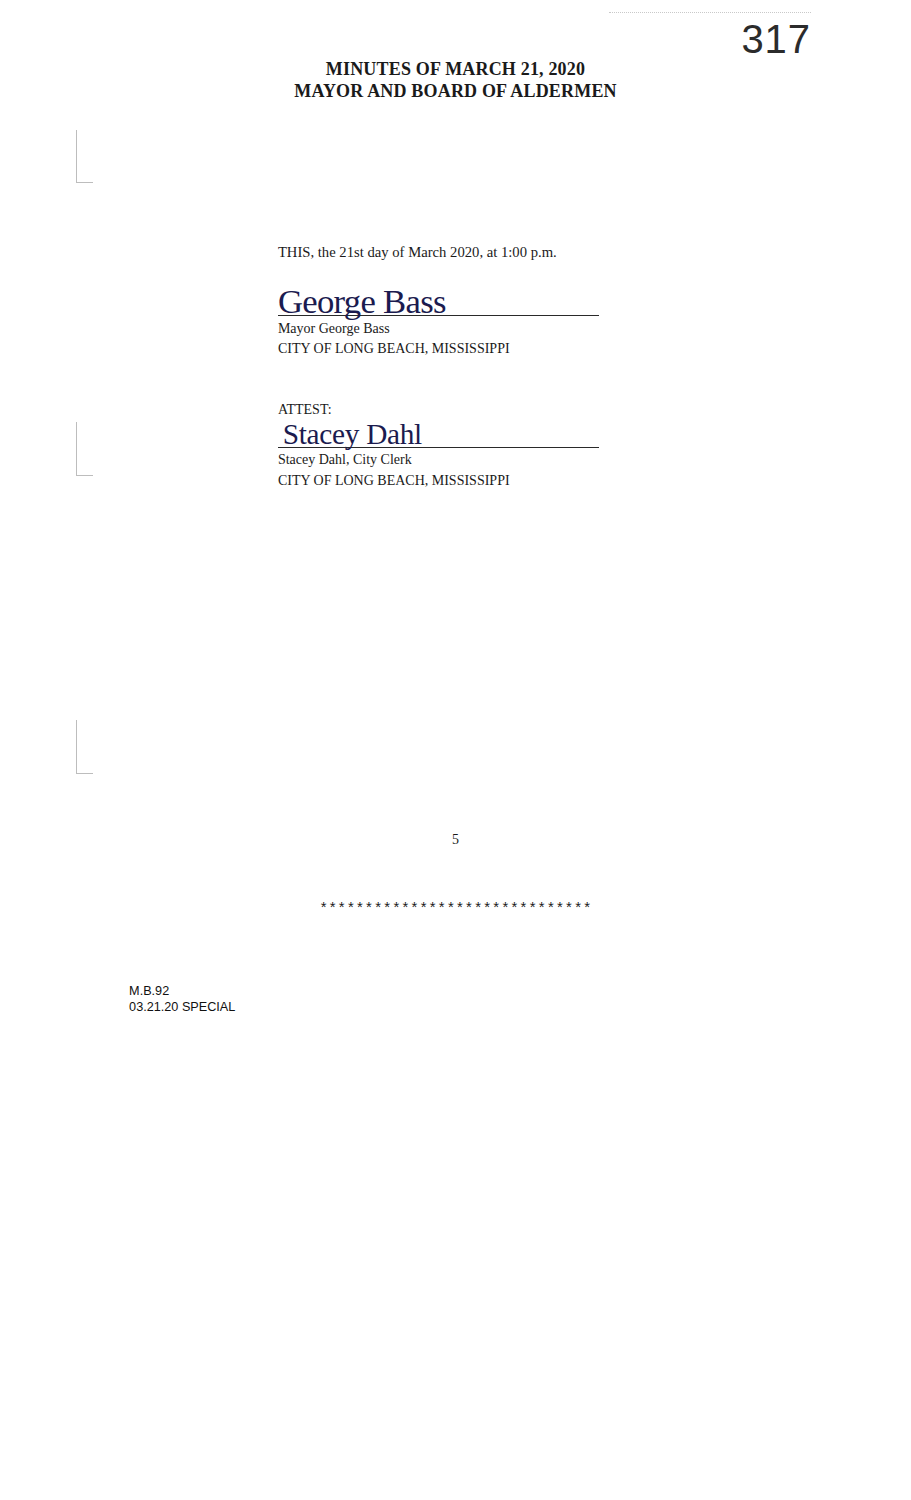317
MINUTES OF MARCH 21, 2020 MAYOR AND BOARD OF ALDERMEN
THIS, the 21st day of March 2020, at 1:00 p.m.
George Bass
Mayor George Bass
CITY OF LONG BEACH, MISSISSIPPI
ATTEST:
Stacey Dahl
Stacey Dahl, City Clerk
CITY OF LONG BEACH, MISSISSIPPI
5
******************************
M.B.92 03.21.20 SPECIAL